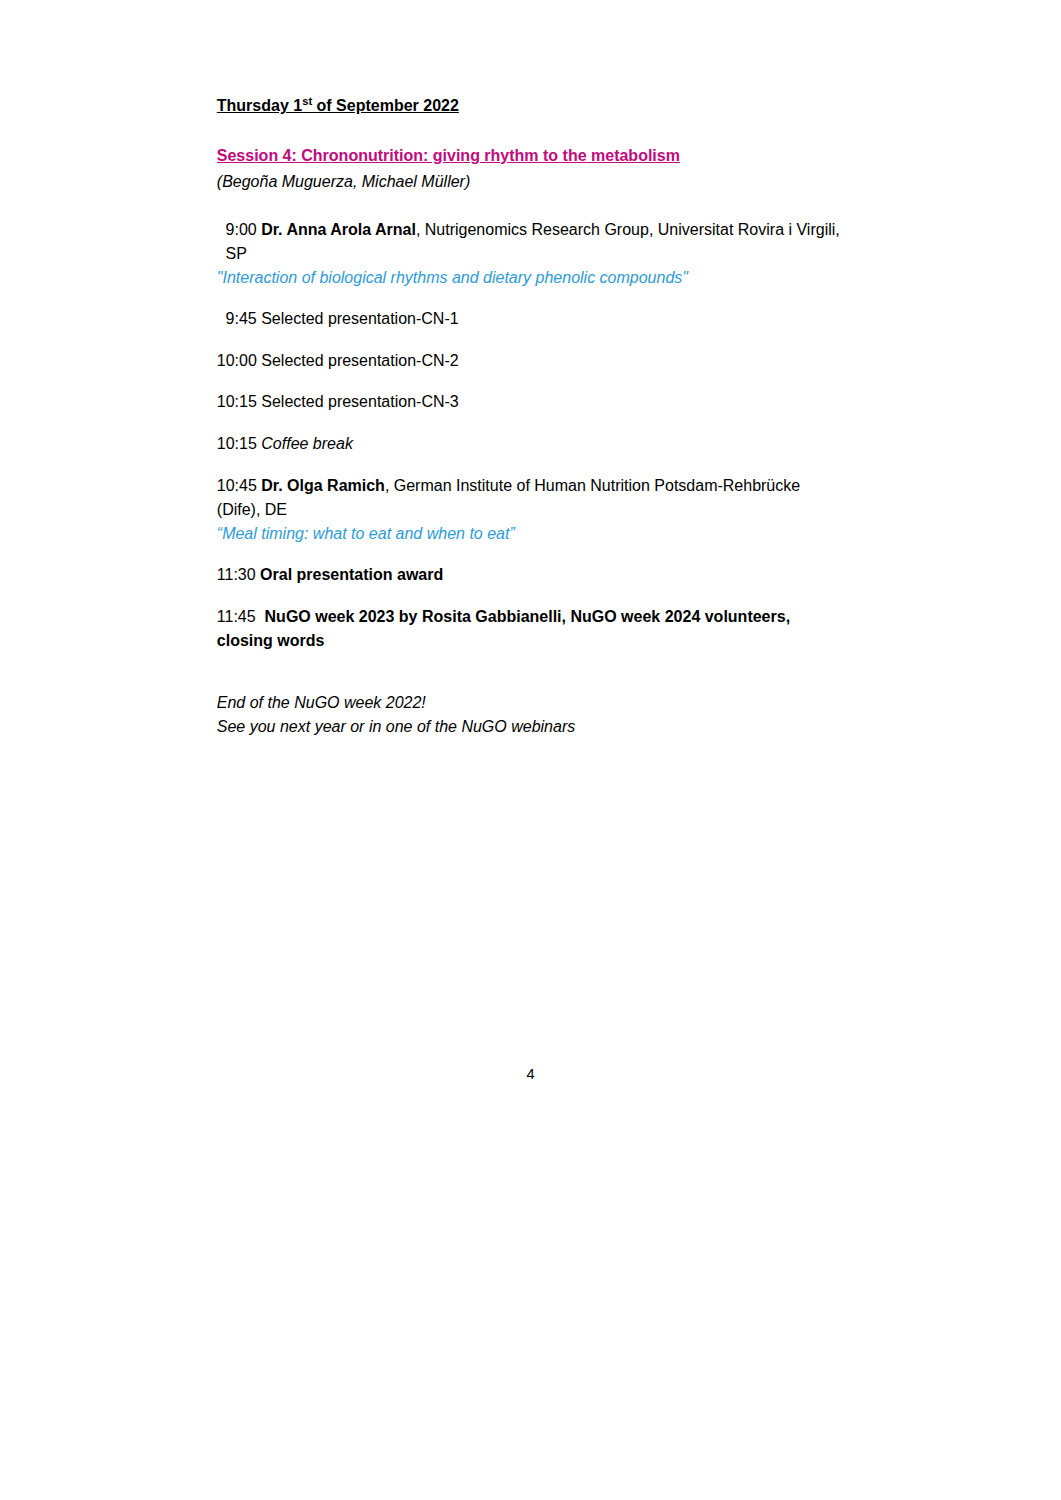Thursday 1st of September 2022
Session 4: Chrononutrition: giving rhythm to the metabolism
(Begoña Muguerza, Michael Müller)
9:00 Dr. Anna Arola Arnal, Nutrigenomics Research Group, Universitat Rovira i Virgili, SP "Interaction of biological rhythms and dietary phenolic compounds"
9:45 Selected presentation-CN-1
10:00 Selected presentation-CN-2
10:15 Selected presentation-CN-3
10:15 Coffee break
10:45 Dr. Olga Ramich, German Institute of Human Nutrition Potsdam-Rehbrücke (Dife), DE “Meal timing: what to eat and when to eat”
11:30 Oral presentation award
11:45 NuGO week 2023 by Rosita Gabbianelli, NuGO week 2024 volunteers, closing words
End of the NuGO week 2022! See you next year or in one of the NuGO webinars
4